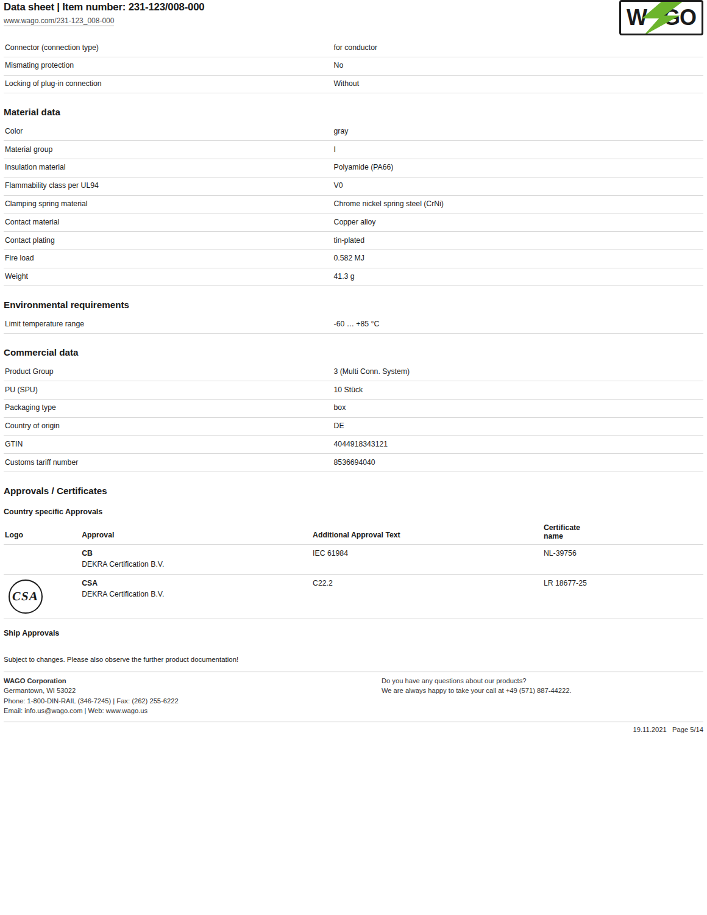Data sheet | Item number: 231-123/008-000
www.wago.com/231-123_008-000
W GO
| Connector (connection type) | for conductor |
| Mismating protection | No |
| Locking of plug-in connection | Without |
Material data
| Color | gray |
| Material group | I |
| Insulation material | Polyamide (PA66) |
| Flammability class per UL94 | V0 |
| Clamping spring material | Chrome nickel spring steel (CrNi) |
| Contact material | Copper alloy |
| Contact plating | tin-plated |
| Fire load | 0.582 MJ |
| Weight | 41.3 g |
Environmental requirements
| Limit temperature range | -60 … +85 °C |
Commercial data
| Product Group | 3 (Multi Conn. System) |
| PU (SPU) | 10 Stück |
| Packaging type | box |
| Country of origin | DE |
| GTIN | 4044918343121 |
| Customs tariff number | 8536694040 |
Approvals / Certificates
Country specific Approvals
| Logo | Approval | Additional Approval Text | Certificate name |
| --- | --- | --- | --- |
| | CB DEKRA Certification B.V. | IEC 61984 | NL-39756 |
| CSA | CSA DEKRA Certification B.V. | C22.2 | LR 18677-25 |
Ship Approvals
Subject to changes. Please also observe the further product documentation!
WAGO Corporation
Germantown, WI 53022
Phone: 1-800-DIN-RAIL (346-7245) | Fax: (262) 255-6222
Email: info.us@wago.com | Web: www.wago.us
Do you have any questions about our products?
We are always happy to take your call at +49 (571) 887-44222.
19.11.2021 Page 5/14